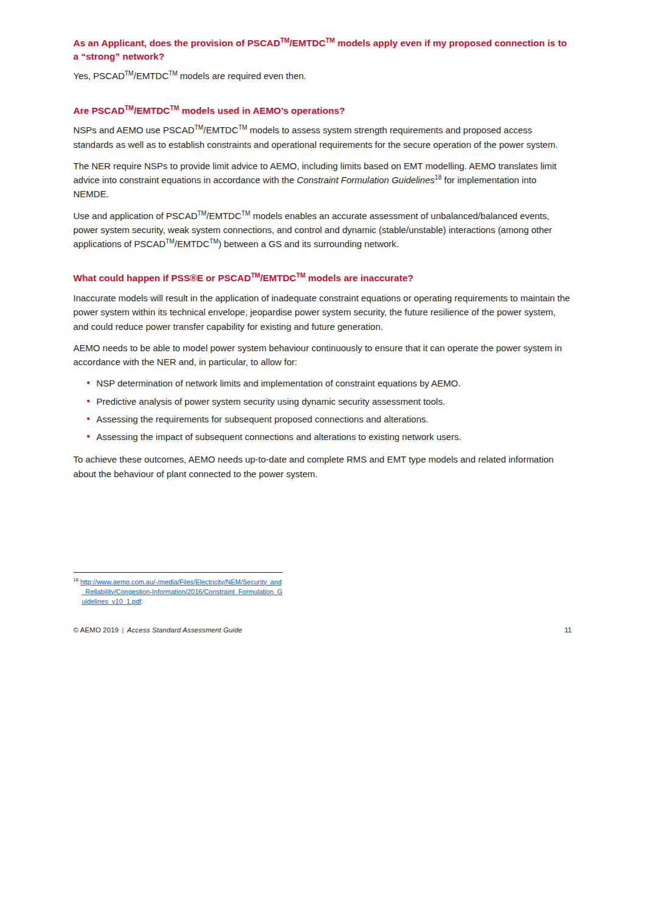As an Applicant, does the provision of PSCADTM/EMTDCTM models apply even if my proposed connection is to a “strong” network?
Yes, PSCADTM/EMTDCTM models are required even then.
Are PSCADTM/EMTDCTM models used in AEMO’s operations?
NSPs and AEMO use PSCADTM/EMTDCTM models to assess system strength requirements and proposed access standards as well as to establish constraints and operational requirements for the secure operation of the power system.
The NER require NSPs to provide limit advice to AEMO, including limits based on EMT modelling. AEMO translates limit advice into constraint equations in accordance with the Constraint Formulation Guidelines18 for implementation into NEMDE.
Use and application of PSCADTM/EMTDCTM models enables an accurate assessment of unbalanced/balanced events, power system security, weak system connections, and control and dynamic (stable/unstable) interactions (among other applications of PSCADTM/EMTDCTM) between a GS and its surrounding network.
What could happen if PSS®E or PSCADTM/EMTDCTM models are inaccurate?
Inaccurate models will result in the application of inadequate constraint equations or operating requirements to maintain the power system within its technical envelope, jeopardise power system security, the future resilience of the power system, and could reduce power transfer capability for existing and future generation.
AEMO needs to be able to model power system behaviour continuously to ensure that it can operate the power system in accordance with the NER and, in particular, to allow for:
NSP determination of network limits and implementation of constraint equations by AEMO.
Predictive analysis of power system security using dynamic security assessment tools.
Assessing the requirements for subsequent proposed connections and alterations.
Assessing the impact of subsequent connections and alterations to existing network users.
To achieve these outcomes, AEMO needs up-to-date and complete RMS and EMT type models and related information about the behaviour of plant connected to the power system.
18 http://www.aemo.com.au/-/media/Files/Electricity/NEM/Security_and_Reliability/Congestion-Information/2016/Constraint_Formulation_Guidelines_v10_1.pdf.
© AEMO 2019 | Access Standard Assessment Guide
11